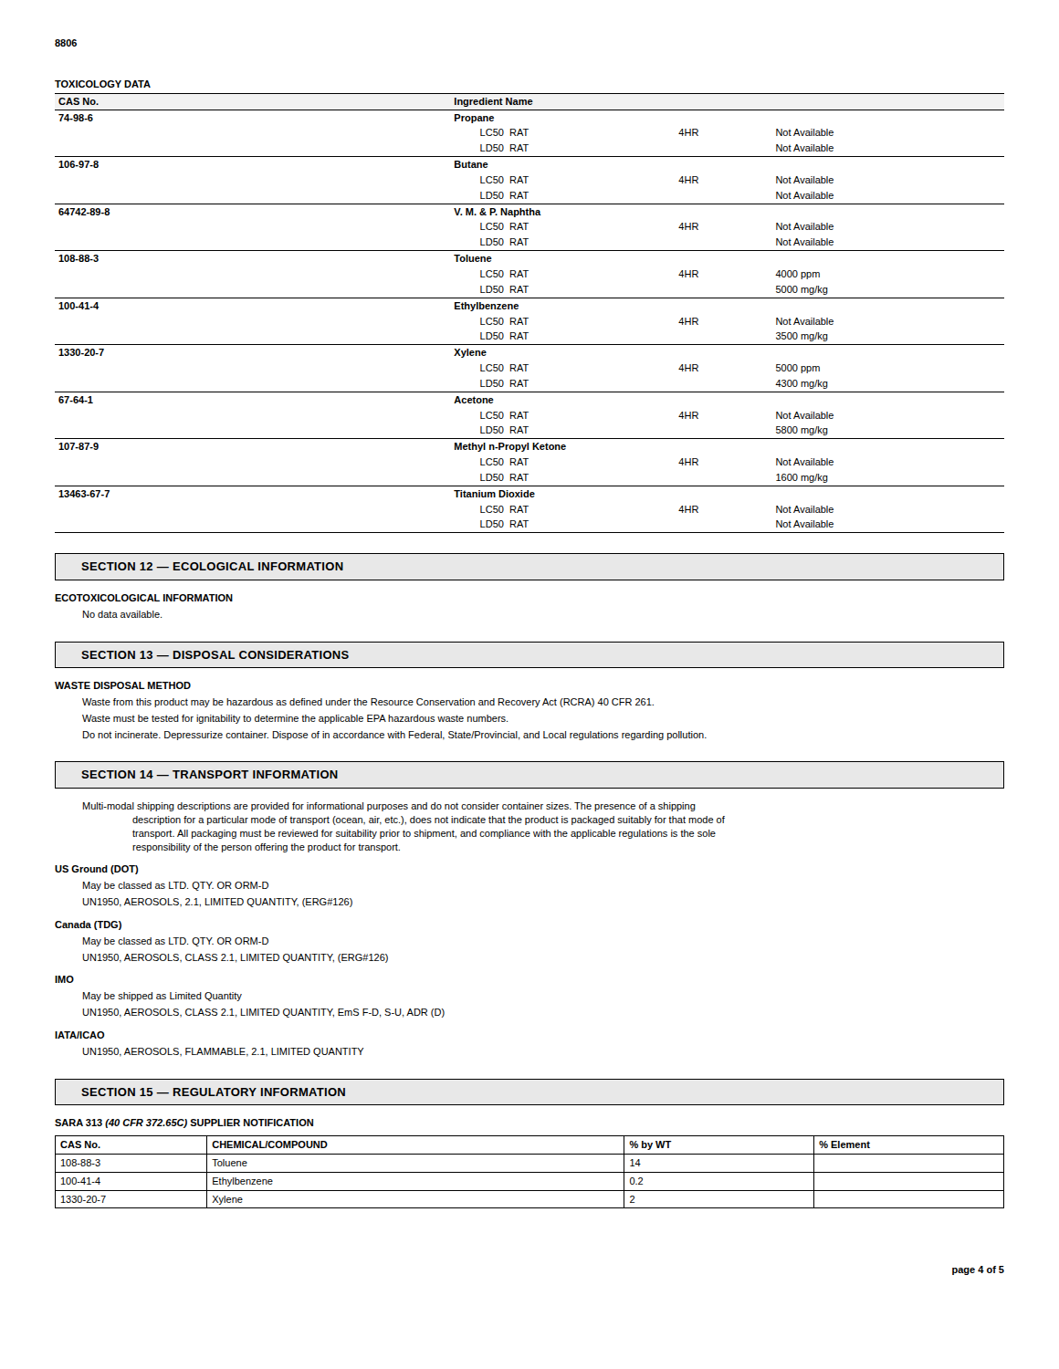8806
TOXICOLOGY DATA
| CAS No. | Ingredient Name |
| 74-98-6 | Propane |
| | | LC50 RAT | 4HR | Not Available |
| | | LD50 RAT | | Not Available |
| 106-97-8 | Butane |
| | | LC50 RAT | 4HR | Not Available |
| | | LD50 RAT | | Not Available |
| 64742-89-8 | V. M. & P. Naphtha |
| | | LC50 RAT | 4HR | Not Available |
| | | LD50 RAT | | Not Available |
| 108-88-3 | Toluene |
| | | LC50 RAT | 4HR | 4000 ppm |
| | | LD50 RAT | | 5000 mg/kg |
| 100-41-4 | Ethylbenzene |
| | | LC50 RAT | 4HR | Not Available |
| | | LD50 RAT | | 3500 mg/kg |
| 1330-20-7 | Xylene |
| | | LC50 RAT | 4HR | 5000 ppm |
| | | LD50 RAT | | 4300 mg/kg |
| 67-64-1 | Acetone |
| | | LC50 RAT | 4HR | Not Available |
| | | LD50 RAT | | 5800 mg/kg |
| 107-87-9 | Methyl n-Propyl Ketone |
| | | LC50 RAT | 4HR | Not Available |
| | | LD50 RAT | | 1600 mg/kg |
| 13463-67-7 | Titanium Dioxide |
| | | LC50 RAT | 4HR | Not Available |
| | | LD50 RAT | | Not Available |
SECTION 12 — ECOLOGICAL INFORMATION
ECOTOXICOLOGICAL INFORMATION
No data available.
SECTION 13 — DISPOSAL CONSIDERATIONS
WASTE DISPOSAL METHOD
Waste from this product may be hazardous as defined under the Resource Conservation and Recovery Act (RCRA) 40 CFR 261.
Waste must be tested for ignitability to determine the applicable EPA hazardous waste numbers.
Do not incinerate. Depressurize container. Dispose of in accordance with Federal, State/Provincial, and Local regulations regarding pollution.
SECTION 14 — TRANSPORT INFORMATION
Multi-modal shipping descriptions are provided for informational purposes and do not consider container sizes. The presence of a shipping description for a particular mode of transport (ocean, air, etc.), does not indicate that the product is packaged suitably for that mode of transport. All packaging must be reviewed for suitability prior to shipment, and compliance with the applicable regulations is the sole responsibility of the person offering the product for transport.
US Ground (DOT)
May be classed as LTD. QTY. OR ORM-D
UN1950, AEROSOLS, 2.1, LIMITED QUANTITY, (ERG#126)
Canada (TDG)
May be classed as LTD. QTY. OR ORM-D
UN1950, AEROSOLS, CLASS 2.1, LIMITED QUANTITY, (ERG#126)
IMO
May be shipped as Limited Quantity
UN1950, AEROSOLS, CLASS 2.1, LIMITED QUANTITY, EmS F-D, S-U, ADR (D)
IATA/ICAO
UN1950, AEROSOLS, FLAMMABLE, 2.1, LIMITED QUANTITY
SECTION 15 — REGULATORY INFORMATION
SARA 313 (40 CFR 372.65C) SUPPLIER NOTIFICATION
| CAS No. | CHEMICAL/COMPOUND | % by WT | % Element |
| --- | --- | --- | --- |
| 108-88-3 | Toluene | 14 | |
| 100-41-4 | Ethylbenzene | 0.2 | |
| 1330-20-7 | Xylene | 2 | |
page 4 of 5